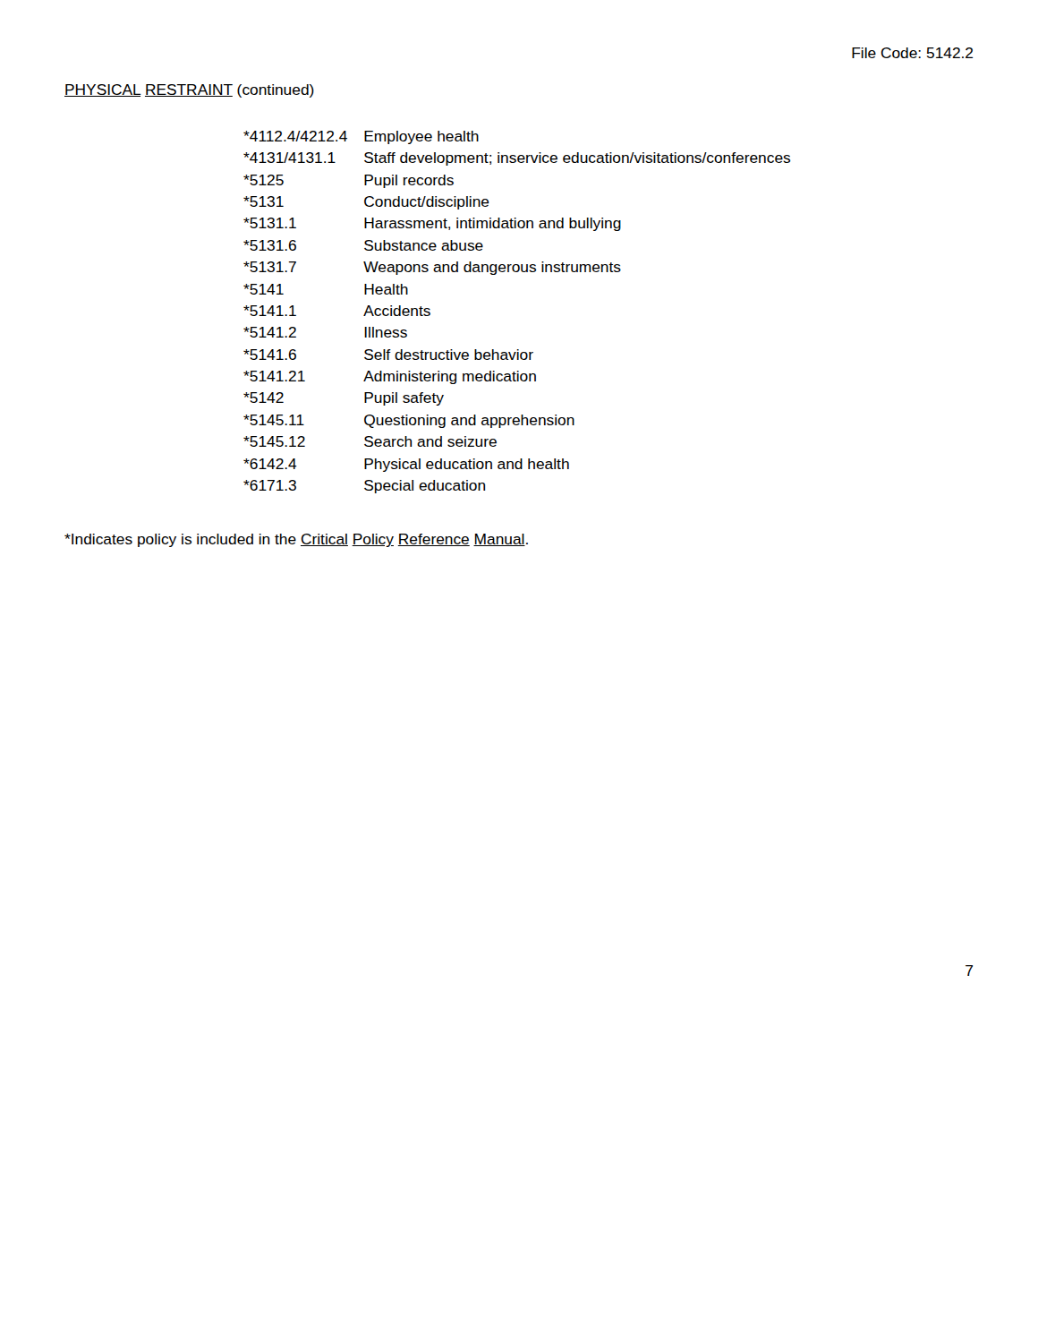File Code: 5142.2
PHYSICAL RESTRAINT (continued)
| *4112.4/4212.4 | Employee health |
| *4131/4131.1 | Staff development; inservice education/visitations/conferences |
| *5125 | Pupil records |
| *5131 | Conduct/discipline |
| *5131.1 | Harassment, intimidation and bullying |
| *5131.6 | Substance abuse |
| *5131.7 | Weapons and dangerous instruments |
| *5141 | Health |
| *5141.1 | Accidents |
| *5141.2 | Illness |
| *5141.6 | Self destructive behavior |
| *5141.21 | Administering medication |
| *5142 | Pupil safety |
| *5145.11 | Questioning and apprehension |
| *5145.12 | Search and seizure |
| *6142.4 | Physical education and health |
| *6171.3 | Special education |
*Indicates policy is included in the Critical Policy Reference Manual.
7